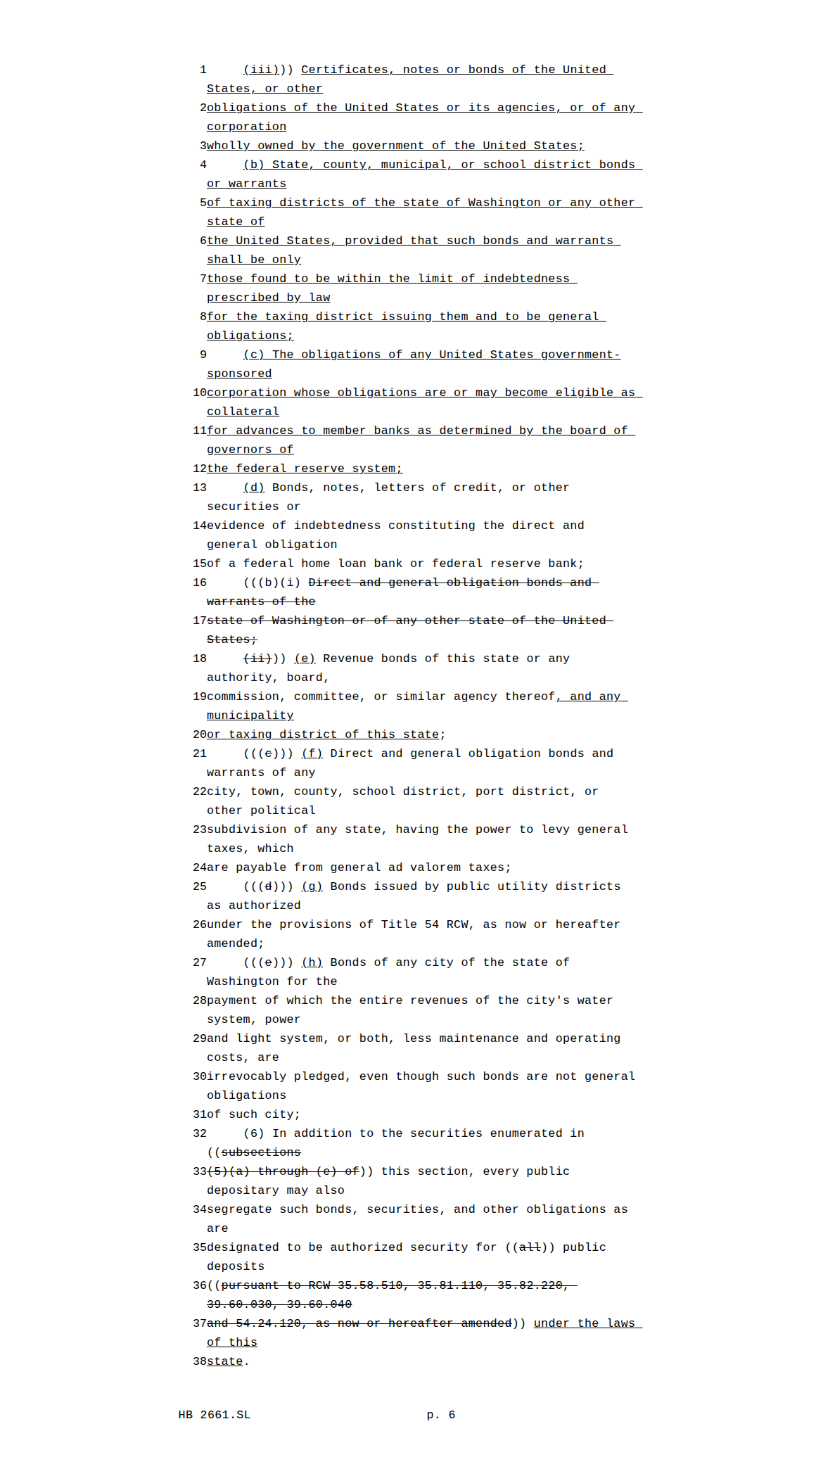| 1 | (iii) )) Certificates, notes or bonds of the United States, or other |
| 2 | obligations of the United States or its agencies, or of any corporation |
| 3 | wholly owned by the government of the United States; |
| 4 | (b) State, county, municipal, or school district bonds or warrants |
| 5 | of taxing districts of the state of Washington or any other state of |
| 6 | the United States, provided that such bonds and warrants shall be only |
| 7 | those found to be within the limit of indebtedness prescribed by law |
| 8 | for the taxing district issuing them and to be general obligations; |
| 9 | (c) The obligations of any United States government-sponsored |
| 10 | corporation whose obligations are or may become eligible as collateral |
| 11 | for advances to member banks as determined by the board of governors of |
| 12 | the federal reserve system; |
| 13 | (d) Bonds, notes, letters of credit, or other securities or |
| 14 | evidence of indebtedness constituting the direct and general obligation |
| 15 | of a federal home loan bank or federal reserve bank; |
| 16 | (((b)(i) Direct and general obligation bonds and warrants of the |
| 17 | state of Washington or of any other state of the United States; |
| 18 | (ii) )) (e) Revenue bonds of this state or any authority, board, |
| 19 | commission, committee, or similar agency thereof , and any municipality |
| 20 | or taxing district of this state ; |
| 21 | ((( c ))) (f) Direct and general obligation bonds and warrants of any |
| 22 | city, town, county, school district, port district, or other political |
| 23 | subdivision of any state, having the power to levy general taxes, which |
| 24 | are payable from general ad valorem taxes; |
| 25 | ((( d ))) (g) Bonds issued by public utility districts as authorized |
| 26 | under the provisions of Title 54 RCW, as now or hereafter amended; |
| 27 | ((( e ))) (h) Bonds of any city of the state of Washington for the |
| 28 | payment of which the entire revenues of the city's water system, power |
| 29 | and light system, or both, less maintenance and operating costs, are |
| 30 | irrevocably pledged, even though such bonds are not general obligations |
| 31 | of such city; |
| 32 | (6) In addition to the securities enumerated in (( subsections |
| 33 | (5)(a) through (e) of )) this section, every public depositary may also |
| 34 | segregate such bonds, securities, and other obligations as are |
| 35 | designated to be authorized security for (( all )) public deposits |
| 36 | (( pursuant to RCW 35.58.510, 35.81.110, 35.82.220, 39.60.030, 39.60.040 |
| 37 | and 54.24.120, as now or hereafter amended )) under the laws of this |
| 38 | state . |
HB 2661.SL
p. 6